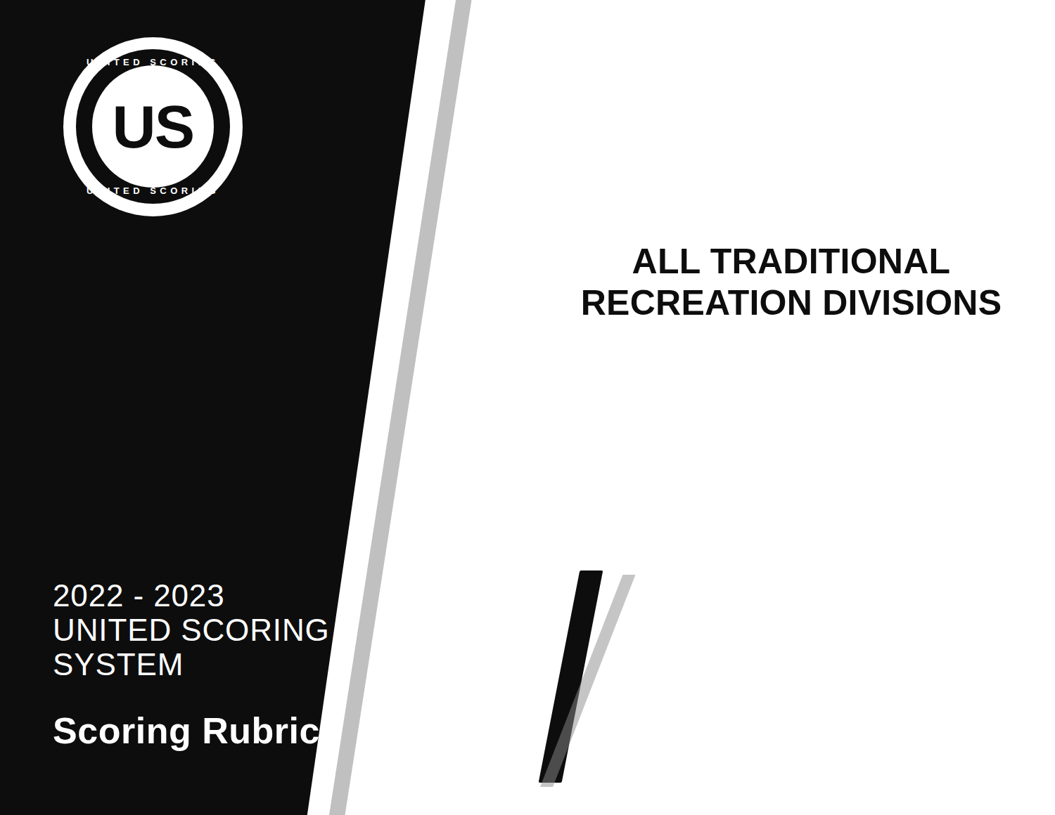United Scoring US United Scoring
2022 - 2023
United Scoring
System
Scoring Rubric
All Traditional Recreation Divisions